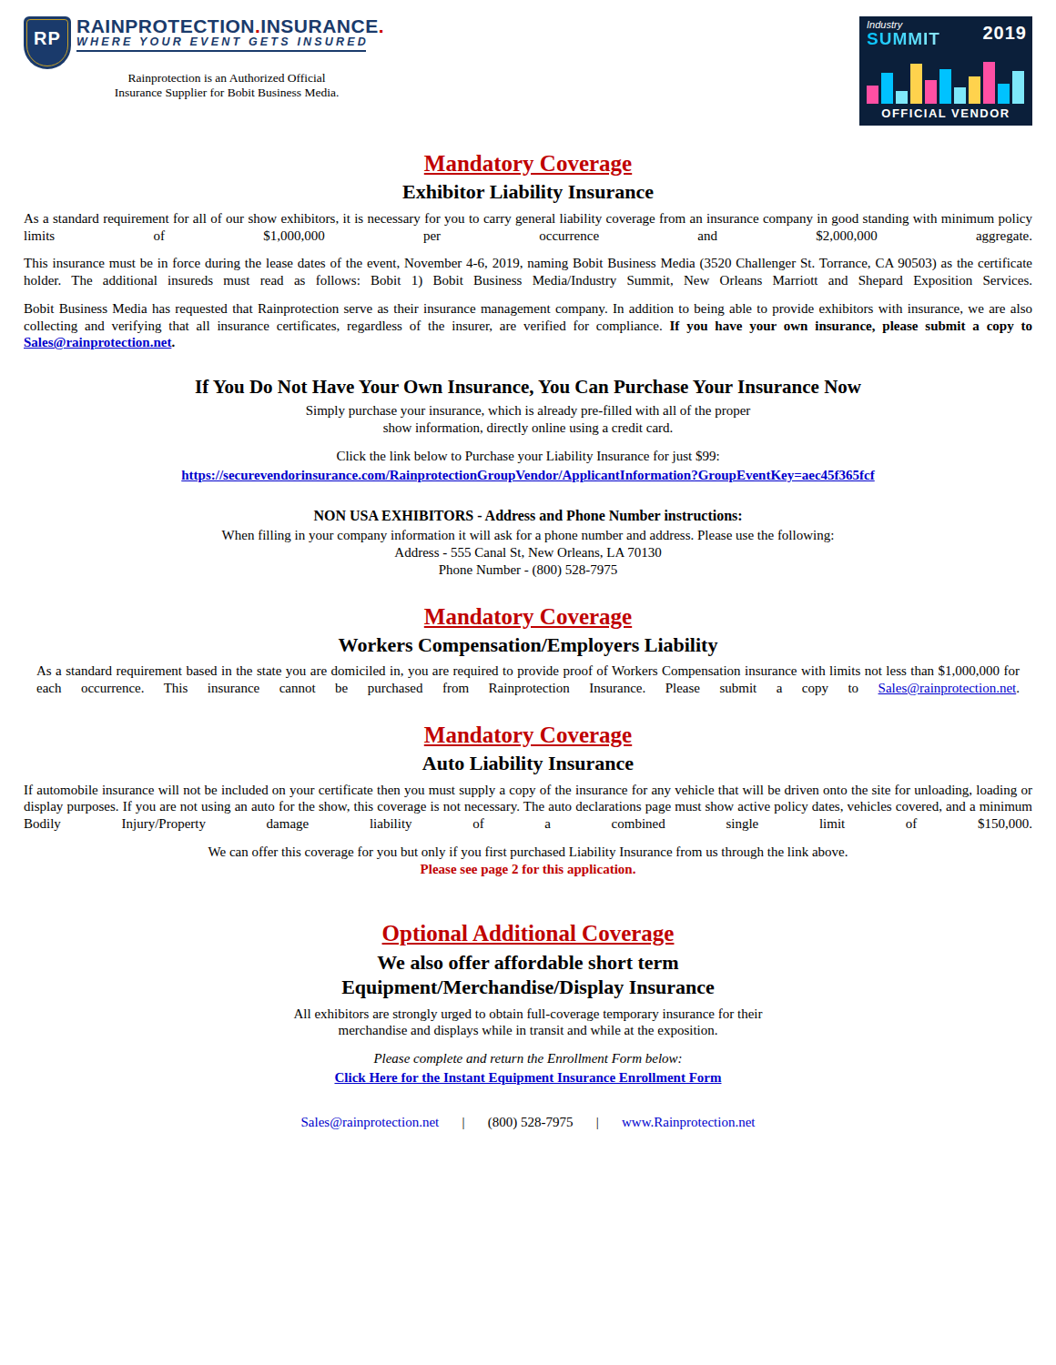RAINPROTECTION. INSURANCE.
WHERE YOUR EVENT GETS INSURED
Rainprotection is an Authorized Official
Insurance Supplier for Bobit Business Media.
Industry
SUMMIT
2019
OFFICIAL VENDOR
Mandatory Coverage
Exhibitor Liability Insurance
As a standard requirement for all of our show exhibitors, it is necessary for you to carry general liability coverage from an insurance company in good standing with minimum policy limits of $1,000,000 per occurrence and $2,000,000 aggregate.
This insurance must be in force during the lease dates of the event, November 4-6, 2019, naming Bobit Business Media (3520 Challenger St. Torrance, CA 90503) as the certificate holder. The additional insureds must read as follows: Bobit 1) Bobit Business Media/Industry Summit, New Orleans Marriott and Shepard Exposition Services.
Bobit Business Media has requested that Rainprotection serve as their insurance management company. In addition to being able to provide exhibitors with insurance, we are also collecting and verifying that all insurance certificates, regardless of the insurer, are verified for compliance. If you have your own insurance, please submit a copy to Sales@rainprotection.net.
If You Do Not Have Your Own Insurance, You Can Purchase Your Insurance Now
Simply purchase your insurance, which is already pre-filled with all of the proper
show information, directly online using a credit card.
Click the link below to Purchase your Liability Insurance for just $99:
https://securevendorinsurance.com/RainprotectionGroupVendor/ApplicantInformation?GroupEventKey=aec45f365fcf
NON USA EXHIBITORS - Address and Phone Number instructions:
When filling in your company information it will ask for a phone number and address. Please use the following:
Address - 555 Canal St, New Orleans, LA 70130
Phone Number - (800) 528-7975
Mandatory Coverage
Workers Compensation/Employers Liability
As a standard requirement based in the state you are domiciled in, you are required to provide proof of Workers Compensation insurance with limits not less than $1,000,000 for each occurrence. This insurance cannot be purchased from Rainprotection Insurance. Please submit a copy to Sales@rainprotection.net.
Mandatory Coverage
Auto Liability Insurance
If automobile insurance will not be included on your certificate then you must supply a copy of the insurance for any vehicle that will be driven onto the site for unloading, loading or display purposes. If you are not using an auto for the show, this coverage is not necessary. The auto declarations page must show active policy dates, vehicles covered, and a minimum Bodily Injury/Property damage liability of a combined single limit of $150,000.
We can offer this coverage for you but only if you first purchased Liability Insurance from us through the link above.
Please see page 2 for this application.
Optional Additional Coverage
We also offer affordable short term
Equipment/Merchandise/Display Insurance
All exhibitors are strongly urged to obtain full-coverage temporary insurance for their
merchandise and displays while in transit and while at the exposition.
Please complete and return the Enrollment Form below:
Click Here for the Instant Equipment Insurance Enrollment Form
Sales@rainprotection.net | (800) 528-7975 | www.Rainprotection.net